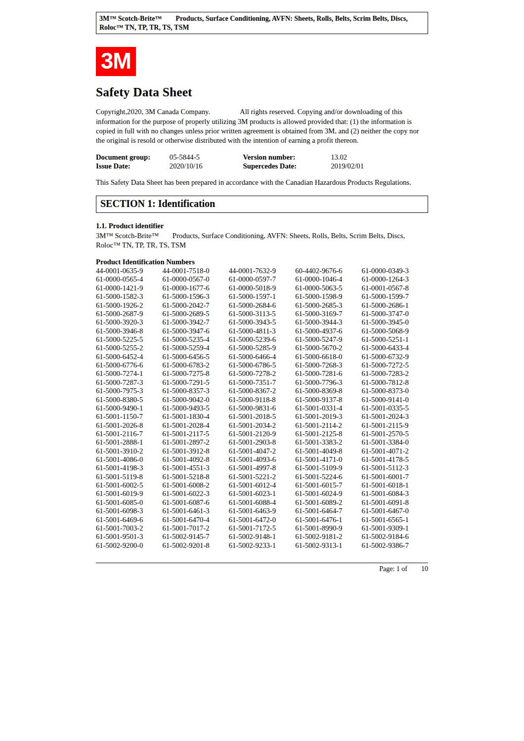3M™ Scotch-Brite™ Products, Surface Conditioning, AVFN: Sheets, Rolls, Belts, Scrim Belts, Discs, Roloc™ TN, TP, TR, TS, TSM
3M
Safety Data Sheet
Copyright,2020, 3M Canada Company. All rights reserved. Copying and/or downloading of this information for the purpose of properly utilizing 3M products is allowed provided that: (1) the information is copied in full with no changes unless prior written agreement is obtained from 3M, and (2) neither the copy nor the original is resold or otherwise distributed with the intention of earning a profit thereon.
| Document group: | 05-5844-5 | Version number: | 13.02 |
| Issue Date: | 2020/10/16 | Supercedes Date: | 2019/02/01 |
This Safety Data Sheet has been prepared in accordance with the Canadian Hazardous Products Regulations.
SECTION 1: Identification
1.1. Product identifier
3M™ Scotch-Brite™ Products, Surface Conditioning, AVFN: Sheets, Rolls, Belts, Scrim Belts, Discs, Roloc™ TN, TP, TR, TS, TSM
Product Identification Numbers
| 44-0001-0635-9 | 44-0001-7518-0 | 44-0001-7632-9 | 60-4402-9676-6 | 61-0000-0349-3 |
| 61-0000-0565-4 | 61-0000-0567-0 | 61-0000-0597-7 | 61-0000-1046-4 | 61-0000-1264-3 |
| 61-0000-1421-9 | 61-0000-1677-6 | 61-0000-5018-9 | 61-0000-5063-5 | 61-0001-0567-8 |
| 61-5000-1582-3 | 61-5000-1596-3 | 61-5000-1597-1 | 61-5000-1598-9 | 61-5000-1599-7 |
| 61-5000-1926-2 | 61-5000-2042-7 | 61-5000-2684-6 | 61-5000-2685-3 | 61-5000-2686-1 |
| 61-5000-2687-9 | 61-5000-2689-5 | 61-5000-3113-5 | 61-5000-3169-7 | 61-5000-3747-0 |
| 61-5000-3920-3 | 61-5000-3942-7 | 61-5000-3943-5 | 61-5000-3944-3 | 61-5000-3945-0 |
| 61-5000-3946-8 | 61-5000-3947-6 | 61-5000-4811-3 | 61-5000-4937-6 | 61-5000-5068-9 |
| 61-5000-5225-5 | 61-5000-5235-4 | 61-5000-5239-6 | 61-5000-5247-9 | 61-5000-5251-1 |
| 61-5000-5255-2 | 61-5000-5259-4 | 61-5000-5285-9 | 61-5000-5670-2 | 61-5000-6433-4 |
| 61-5000-6452-4 | 61-5000-6456-5 | 61-5000-6466-4 | 61-5000-6618-0 | 61-5000-6732-9 |
| 61-5000-6776-6 | 61-5000-6783-2 | 61-5000-6786-5 | 61-5000-7268-3 | 61-5000-7272-5 |
| 61-5000-7274-1 | 61-5000-7275-8 | 61-5000-7278-2 | 61-5000-7281-6 | 61-5000-7283-2 |
| 61-5000-7287-3 | 61-5000-7291-5 | 61-5000-7351-7 | 61-5000-7796-3 | 61-5000-7812-8 |
| 61-5000-7975-3 | 61-5000-8357-3 | 61-5000-8367-2 | 61-5000-8369-8 | 61-5000-8373-0 |
| 61-5000-8380-5 | 61-5000-9042-0 | 61-5000-9118-8 | 61-5000-9137-8 | 61-5000-9141-0 |
| 61-5000-9490-1 | 61-5000-9493-5 | 61-5000-9831-6 | 61-5001-0331-4 | 61-5001-0335-5 |
| 61-5001-1150-7 | 61-5001-1830-4 | 61-5001-2018-5 | 61-5001-2019-3 | 61-5001-2024-3 |
| 61-5001-2026-8 | 61-5001-2028-4 | 61-5001-2034-2 | 61-5001-2114-2 | 61-5001-2115-9 |
| 61-5001-2116-7 | 61-5001-2117-5 | 61-5001-2120-9 | 61-5001-2125-8 | 61-5001-2570-5 |
| 61-5001-2888-1 | 61-5001-2897-2 | 61-5001-2903-8 | 61-5001-3383-2 | 61-5001-3384-0 |
| 61-5001-3910-2 | 61-5001-3912-8 | 61-5001-4047-2 | 61-5001-4049-8 | 61-5001-4071-2 |
| 61-5001-4086-0 | 61-5001-4092-8 | 61-5001-4093-6 | 61-5001-4171-0 | 61-5001-4178-5 |
| 61-5001-4198-3 | 61-5001-4551-3 | 61-5001-4997-8 | 61-5001-5109-9 | 61-5001-5112-3 |
| 61-5001-5119-8 | 61-5001-5218-8 | 61-5001-5221-2 | 61-5001-5224-6 | 61-5001-6001-7 |
| 61-5001-6002-5 | 61-5001-6008-2 | 61-5001-6012-4 | 61-5001-6015-7 | 61-5001-6018-1 |
| 61-5001-6019-9 | 61-5001-6022-3 | 61-5001-6023-1 | 61-5001-6024-9 | 61-5001-6084-3 |
| 61-5001-6085-0 | 61-5001-6087-6 | 61-5001-6088-4 | 61-5001-6089-2 | 61-5001-6091-8 |
| 61-5001-6098-3 | 61-5001-6461-3 | 61-5001-6463-9 | 61-5001-6464-7 | 61-5001-6467-0 |
| 61-5001-6469-6 | 61-5001-6470-4 | 61-5001-6472-0 | 61-5001-6476-1 | 61-5001-6565-1 |
| 61-5001-7003-2 | 61-5001-7017-2 | 61-5001-7172-5 | 61-5001-8990-9 | 61-5001-9309-1 |
| 61-5001-9501-3 | 61-5002-9145-7 | 61-5002-9148-1 | 61-5002-9181-2 | 61-5002-9184-6 |
| 61-5002-9200-0 | 61-5002-9201-8 | 61-5002-9233-1 | 61-5002-9313-1 | 61-5002-9386-7 |
Page: 1 of 10